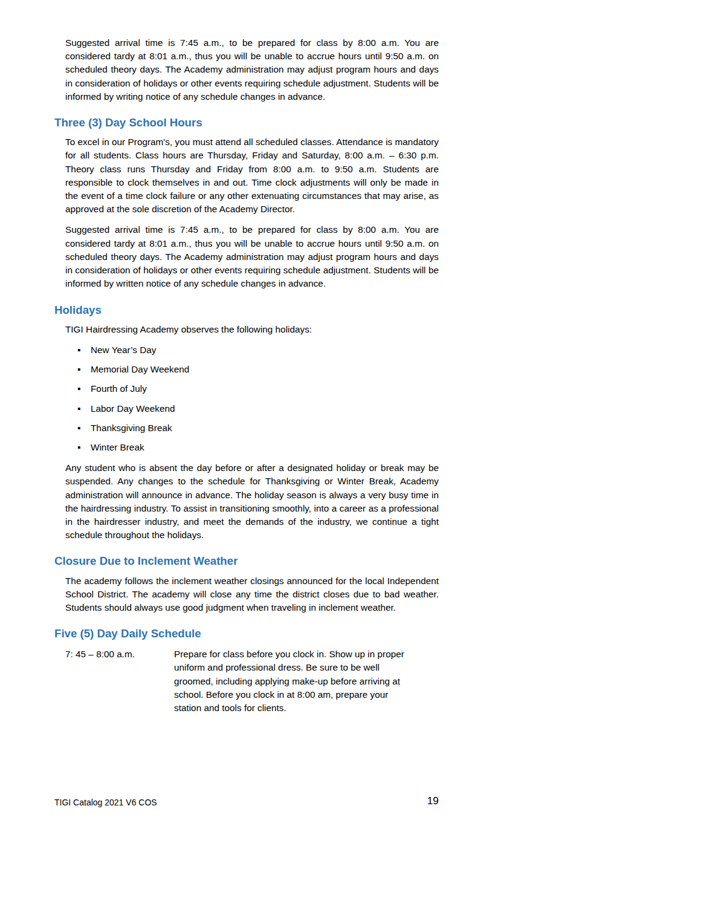Suggested arrival time is 7:45 a.m., to be prepared for class by 8:00 a.m. You are considered tardy at 8:01 a.m., thus you will be unable to accrue hours until 9:50 a.m. on scheduled theory days. The Academy administration may adjust program hours and days in consideration of holidays or other events requiring schedule adjustment. Students will be informed by writing notice of any schedule changes in advance.
Three (3) Day School Hours
To excel in our Program's, you must attend all scheduled classes. Attendance is mandatory for all students. Class hours are Thursday, Friday and Saturday, 8:00 a.m. – 6:30 p.m. Theory class runs Thursday and Friday from 8:00 a.m. to 9:50 a.m. Students are responsible to clock themselves in and out. Time clock adjustments will only be made in the event of a time clock failure or any other extenuating circumstances that may arise, as approved at the sole discretion of the Academy Director.
Suggested arrival time is 7:45 a.m., to be prepared for class by 8:00 a.m. You are considered tardy at 8:01 a.m., thus you will be unable to accrue hours until 9:50 a.m. on scheduled theory days. The Academy administration may adjust program hours and days in consideration of holidays or other events requiring schedule adjustment. Students will be informed by written notice of any schedule changes in advance.
Holidays
TIGI Hairdressing Academy observes the following holidays:
New Year’s Day
Memorial Day Weekend
Fourth of July
Labor Day Weekend
Thanksgiving Break
Winter Break
Any student who is absent the day before or after a designated holiday or break may be suspended. Any changes to the schedule for Thanksgiving or Winter Break, Academy administration will announce in advance. The holiday season is always a very busy time in the hairdressing industry. To assist in transitioning smoothly, into a career as a professional in the hairdresser industry, and meet the demands of the industry, we continue a tight schedule throughout the holidays.
Closure Due to Inclement Weather
The academy follows the inclement weather closings announced for the local Independent School District. The academy will close any time the district closes due to bad weather. Students should always use good judgment when traveling in inclement weather.
Five (5) Day Daily Schedule
| 7: 45 – 8:00 a.m. | Prepare for class before you clock in. Show up in proper uniform and professional dress. Be sure to be well groomed, including applying make-up before arriving at school. Before you clock in at 8:00 am, prepare your station and tools for clients. |
TIGI Catalog 2021 V6 COS 19